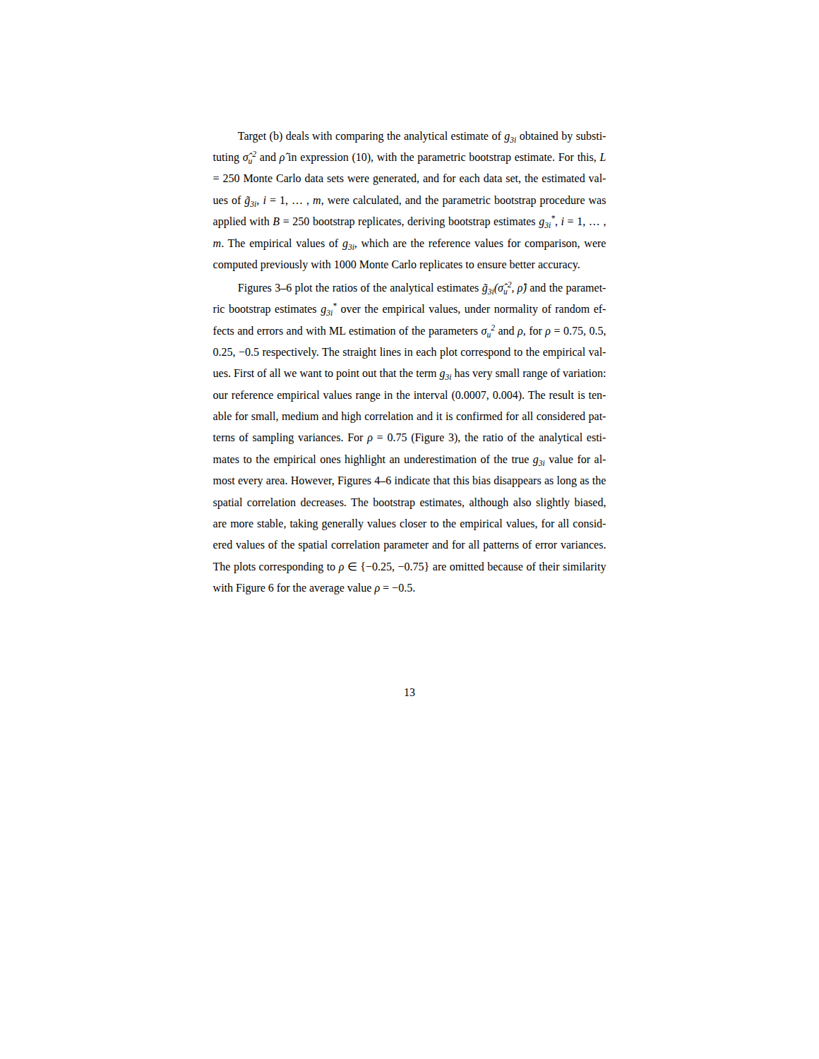Target (b) deals with comparing the analytical estimate of g3i obtained by substituting σ̂u2 and ρ̂ in expression (10), with the parametric bootstrap estimate. For this, L = 250 Monte Carlo data sets were generated, and for each data set, the estimated values of g̃3i, i = 1, … , m, were calculated, and the parametric bootstrap procedure was applied with B = 250 bootstrap replicates, deriving bootstrap estimates g3i*, i = 1, … , m. The empirical values of g3i, which are the reference values for comparison, were computed previously with 1000 Monte Carlo replicates to ensure better accuracy.
Figures 3–6 plot the ratios of the analytical estimates g̃3i(σ̂u2, ρ̂) and the parametric bootstrap estimates g3i* over the empirical values, under normality of random effects and errors and with ML estimation of the parameters σu2 and ρ, for ρ = 0.75, 0.5, 0.25, −0.5 respectively. The straight lines in each plot correspond to the empirical values. First of all we want to point out that the term g3i has very small range of variation: our reference empirical values range in the interval (0.0007, 0.004). The result is tenable for small, medium and high correlation and it is confirmed for all considered patterns of sampling variances. For ρ = 0.75 (Figure 3), the ratio of the analytical estimates to the empirical ones highlight an underestimation of the true g3i value for almost every area. However, Figures 4–6 indicate that this bias disappears as long as the spatial correlation decreases. The bootstrap estimates, although also slightly biased, are more stable, taking generally values closer to the empirical values, for all considered values of the spatial correlation parameter and for all patterns of error variances. The plots corresponding to ρ ∈ {−0.25, −0.75} are omitted because of their similarity with Figure 6 for the average value ρ = −0.5.
13